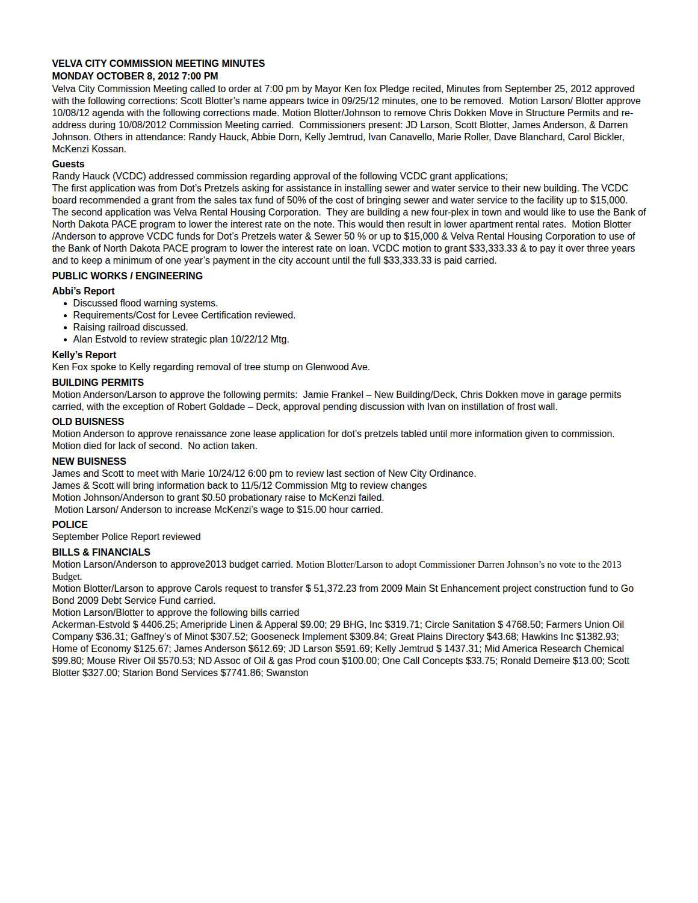VELVA CITY COMMISSION MEETING MINUTES
MONDAY OCTOBER 8, 2012 7:00 PM
Velva City Commission Meeting called to order at 7:00 pm by Mayor Ken fox Pledge recited, Minutes from September 25, 2012 approved with the following corrections: Scott Blotter’s name appears twice in 09/25/12 minutes, one to be removed. Motion Larson/ Blotter approve 10/08/12 agenda with the following corrections made. Motion Blotter/Johnson to remove Chris Dokken Move in Structure Permits and re-address during 10/08/2012 Commission Meeting carried. Commissioners present: JD Larson, Scott Blotter, James Anderson, & Darren Johnson. Others in attendance: Randy Hauck, Abbie Dorn, Kelly Jemtrud, Ivan Canavello, Marie Roller, Dave Blanchard, Carol Bickler, McKenzi Kossan.
Guests
Randy Hauck (VCDC) addressed commission regarding approval of the following VCDC grant applications;
The first application was from Dot’s Pretzels asking for assistance in installing sewer and water service to their new building. The VCDC board recommended a grant from the sales tax fund of 50% of the cost of bringing sewer and water service to the facility up to $15,000.
The second application was Velva Rental Housing Corporation. They are building a new four-plex in town and would like to use the Bank of North Dakota PACE program to lower the interest rate on the note. This would then result in lower apartment rental rates. Motion Blotter /Anderson to approve VCDC funds for Dot’s Pretzels water & Sewer 50 % or up to $15,000 & Velva Rental Housing Corporation to use of the Bank of North Dakota PACE program to lower the interest rate on loan. VCDC motion to grant $33,333.33 & to pay it over three years and to keep a minimum of one year’s payment in the city account until the full $33,333.33 is paid carried.
PUBLIC WORKS / ENGINEERING
Abbi’s Report
Discussed flood warning systems.
Requirements/Cost for Levee Certification reviewed.
Raising railroad discussed.
Alan Estvold to review strategic plan 10/22/12 Mtg.
Kelly’s Report
Ken Fox spoke to Kelly regarding removal of tree stump on Glenwood Ave.
BUILDING PERMITS
Motion Anderson/Larson to approve the following permits: Jamie Frankel – New Building/Deck, Chris Dokken move in garage permits carried, with the exception of Robert Goldade – Deck, approval pending discussion with Ivan on instillation of frost wall.
OLD BUISNESS
Motion Anderson to approve renaissance zone lease application for dot’s pretzels tabled until more information given to commission. Motion died for lack of second. No action taken.
NEW BUISNESS
James and Scott to meet with Marie 10/24/12 6:00 pm to review last section of New City Ordinance.
James & Scott will bring information back to 11/5/12 Commission Mtg to review changes
Motion Johnson/Anderson to grant $0.50 probationary raise to McKenzi failed.
Motion Larson/ Anderson to increase McKenzi’s wage to $15.00 hour carried.
POLICE
September Police Report reviewed
BILLS & FINANCIALS
Motion Larson/Anderson to approve2013 budget carried. Motion Blotter/Larson to adopt Commissioner Darren Johnson’s no vote to the 2013 Budget.
Motion Blotter/Larson to approve Carols request to transfer $ 51,372.23 from 2009 Main St Enhancement project construction fund to Go Bond 2009 Debt Service Fund carried.
Motion Larson/Blotter to approve the following bills carried
Ackerman-Estvold $ 4406.25; Ameripride Linen & Apperal $9.00; 29 BHG, Inc $319.71; Circle Sanitation $ 4768.50; Farmers Union Oil Company $36.31; Gaffney’s of Minot $307.52; Gooseneck Implement $309.84; Great Plains Directory $43.68; Hawkins Inc $1382.93; Home of Economy $125.67; James Anderson $612.69; JD Larson $591.69; Kelly Jemtrud $ 1437.31; Mid America Research Chemical $99.80; Mouse River Oil $570.53; ND Assoc of Oil & gas Prod coun $100.00; One Call Concepts $33.75; Ronald Demeire $13.00; Scott Blotter $327.00; Starion Bond Services $7741.86; Swanston